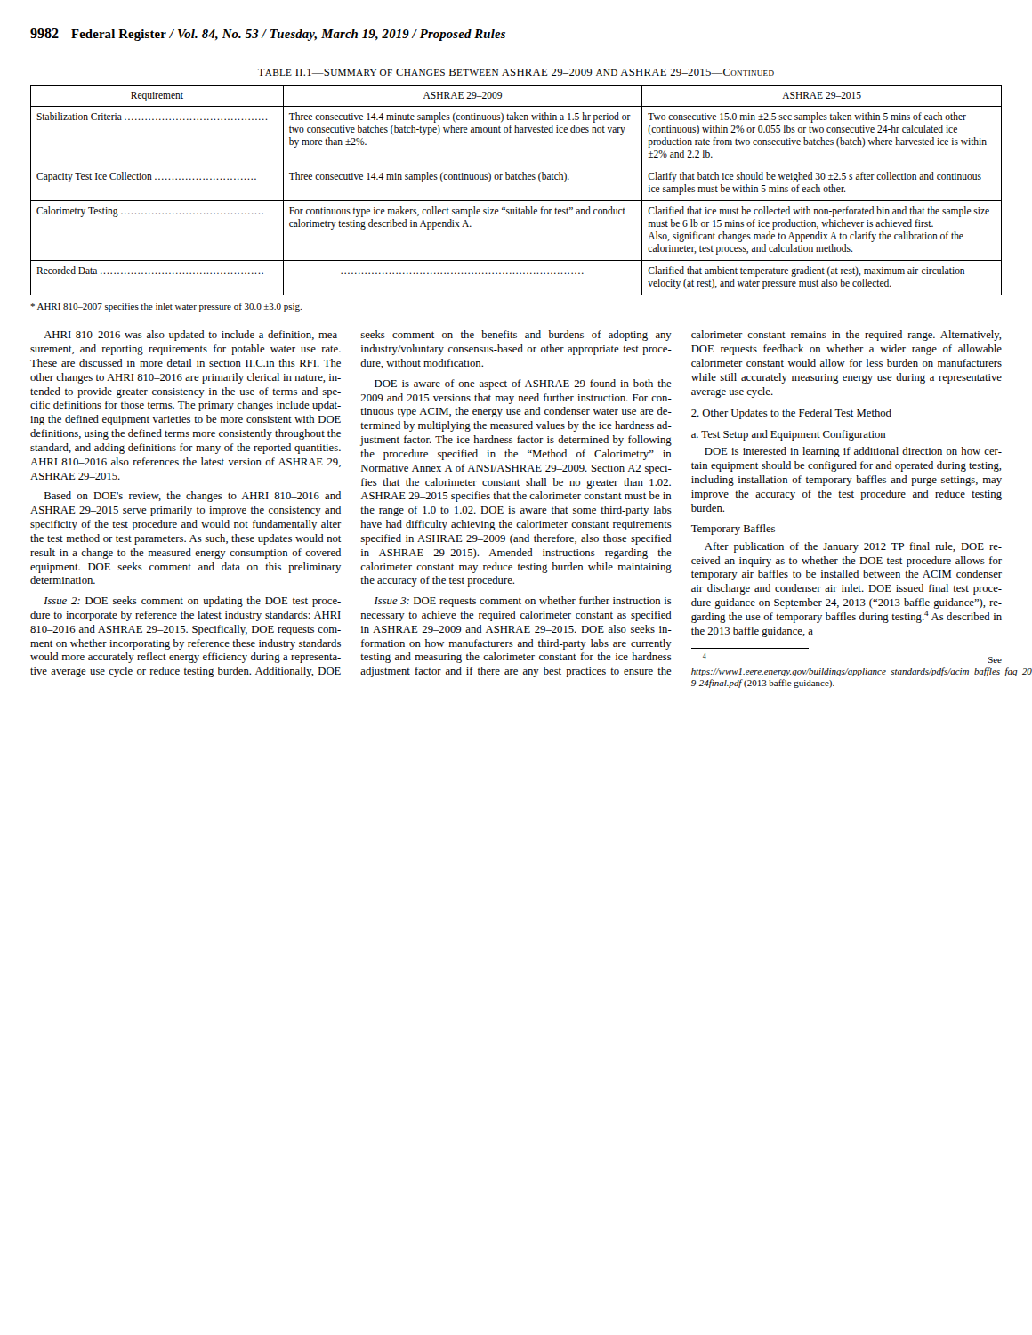9982 Federal Register / Vol. 84, No. 53 / Tuesday, March 19, 2019 / Proposed Rules
TABLE II.1—SUMMARY OF CHANGES BETWEEN ASHRAE 29–2009 AND ASHRAE 29–2015—Continued
| Requirement | ASHRAE 29–2009 | ASHRAE 29–2015 |
| --- | --- | --- |
| Stabilization Criteria .......................................... | Three consecutive 14.4 minute samples (continuous) taken within a 1.5 hr period or two consecutive batches (batch-type) where amount of harvested ice does not vary by more than ±2%. | Two consecutive 15.0 min ±2.5 sec samples taken within 5 mins of each other (continuous) within 2% or 0.055 lbs or two consecutive 24-hr calculated ice production rate from two consecutive batches (batch) where harvested ice is within ±2% and 2.2 lb. |
| Capacity Test Ice Collection .............................. | Three consecutive 14.4 min samples (continuous) or batches (batch). | Clarify that batch ice should be weighed 30 ±2.5 s after collection and continuous ice samples must be within 5 mins of each other. |
| Calorimetry Testing .......................................... | For continuous type ice makers, collect sample size “suitable for test” and conduct calorimetry testing described in Appendix A. | Clarified that ice must be collected with non-perforated bin and that the sample size must be 6 lb or 15 mins of ice production, whichever is achieved first. Also, significant changes made to Appendix A to clarify the calibration of the calorimeter, test process, and calculation methods. |
| Recorded Data ................................................ | ....................................................................... | Clarified that ambient temperature gradient (at rest), maximum air-circulation velocity (at rest), and water pressure must also be collected. |
* AHRI 810–2007 specifies the inlet water pressure of 30.0 ±3.0 psig.
AHRI 810–2016 was also updated to include a definition, measurement, and reporting requirements for potable water use rate. These are discussed in more detail in section II.C.in this RFI. The other changes to AHRI 810–2016 are primarily clerical in nature, intended to provide greater consistency in the use of terms and specific definitions for those terms. The primary changes include updating the defined equipment varieties to be more consistent with DOE definitions, using the defined terms more consistently throughout the standard, and adding definitions for many of the reported quantities. AHRI 810–2016 also references the latest version of ASHRAE 29, ASHRAE 29–2015.
Based on DOE's review, the changes to AHRI 810–2016 and ASHRAE 29–2015 serve primarily to improve the consistency and specificity of the test procedure and would not fundamentally alter the test method or test parameters. As such, these updates would not result in a change to the measured energy consumption of covered equipment. DOE seeks comment and data on this preliminary determination.
Issue 2: DOE seeks comment on updating the DOE test procedure to incorporate by reference the latest industry standards: AHRI 810–2016 and ASHRAE 29–2015. Specifically, DOE requests comment on whether incorporating by reference these industry standards would more accurately reflect energy efficiency during a representative average use cycle or reduce testing burden. Additionally, DOE seeks comment on the benefits and burdens of adopting any industry/voluntary consensus-based or other appropriate test procedure, without modification.
DOE is aware of one aspect of ASHRAE 29 found in both the 2009 and 2015 versions that may need further instruction. For continuous type ACIM, the energy use and condenser water use are determined by multiplying the measured values by the ice hardness adjustment factor. The ice hardness factor is determined by following the procedure specified in the “Method of Calorimetry” in Normative Annex A of ANSI/ASHRAE 29–2009. Section A2 specifies that the calorimeter constant shall be no greater than 1.02. ASHRAE 29–2015 specifies that the calorimeter constant must be in the range of 1.0 to 1.02. DOE is aware that some third-party labs have had difficulty achieving the calorimeter constant requirements specified in ASHRAE 29–2009 (and therefore, also those specified in ASHRAE 29–2015). Amended instructions regarding the calorimeter constant may reduce testing burden while maintaining the accuracy of the test procedure.
Issue 3: DOE requests comment on whether further instruction is necessary to achieve the required calorimeter constant as specified in ASHRAE 29–2009 and ASHRAE 29–2015. DOE also seeks information on how manufacturers and third-party labs are currently testing and measuring the calorimeter constant for the ice hardness adjustment factor and if there are any best practices to ensure the calorimeter constant remains in the required range. Alternatively, DOE requests feedback on whether a wider range of allowable calorimeter constant would allow for less burden on manufacturers while still accurately measuring energy use during a representative average use cycle.
2. Other Updates to the Federal Test Method
a. Test Setup and Equipment Configuration
DOE is interested in learning if additional direction on how certain equipment should be configured for and operated during testing, including installation of temporary baffles and purge settings, may improve the accuracy of the test procedure and reduce testing burden.
Temporary Baffles
After publication of the January 2012 TP final rule, DOE received an inquiry as to whether the DOE test procedure allows for temporary air baffles to be installed between the ACIM condenser air discharge and condenser air inlet. DOE issued final test procedure guidance on September 24, 2013 (“2013 baffle guidance”), regarding the use of temporary baffles during testing.4 As described in the 2013 baffle guidance, a
4 See https://www1.eere.energy.gov/buildings/appliance_standards/pdfs/acim_baffles_faq_2013-9-24final.pdf (2013 baffle guidance).